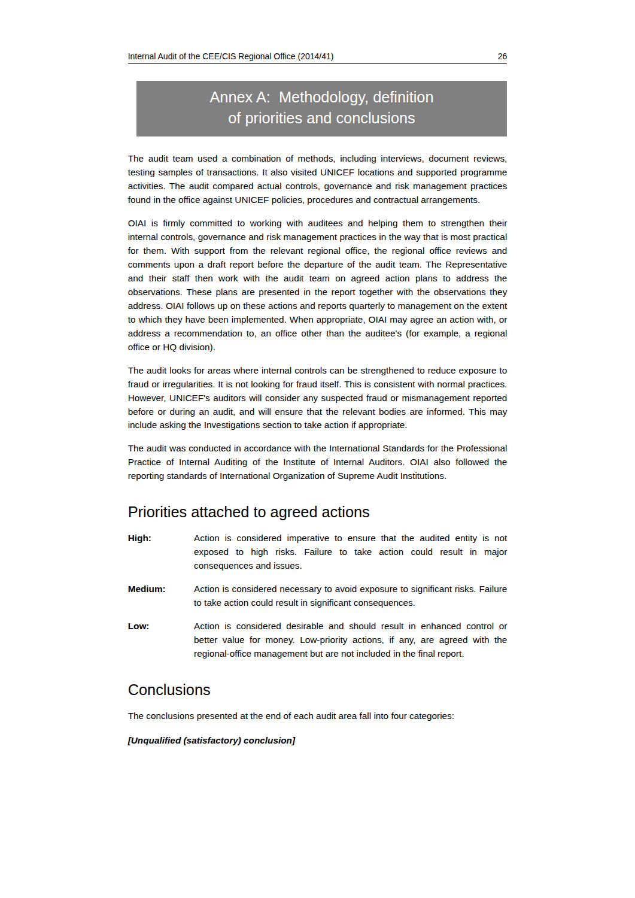Internal Audit of the CEE/CIS Regional Office (2014/41)
26
Annex A: Methodology, definition
of priorities and conclusions
The audit team used a combination of methods, including interviews, document reviews, testing samples of transactions. It also visited UNICEF locations and supported programme activities. The audit compared actual controls, governance and risk management practices found in the office against UNICEF policies, procedures and contractual arrangements.
OIAI is firmly committed to working with auditees and helping them to strengthen their internal controls, governance and risk management practices in the way that is most practical for them. With support from the relevant regional office, the regional office reviews and comments upon a draft report before the departure of the audit team. The Representative and their staff then work with the audit team on agreed action plans to address the observations. These plans are presented in the report together with the observations they address. OIAI follows up on these actions and reports quarterly to management on the extent to which they have been implemented. When appropriate, OIAI may agree an action with, or address a recommendation to, an office other than the auditee's (for example, a regional office or HQ division).
The audit looks for areas where internal controls can be strengthened to reduce exposure to fraud or irregularities. It is not looking for fraud itself. This is consistent with normal practices. However, UNICEF's auditors will consider any suspected fraud or mismanagement reported before or during an audit, and will ensure that the relevant bodies are informed. This may include asking the Investigations section to take action if appropriate.
The audit was conducted in accordance with the International Standards for the Professional Practice of Internal Auditing of the Institute of Internal Auditors. OIAI also followed the reporting standards of International Organization of Supreme Audit Institutions.
Priorities attached to agreed actions
High:
Action is considered imperative to ensure that the audited entity is not exposed to high risks. Failure to take action could result in major consequences and issues.
Medium:
Action is considered necessary to avoid exposure to significant risks. Failure to take action could result in significant consequences.
Low:
Action is considered desirable and should result in enhanced control or better value for money. Low-priority actions, if any, are agreed with the regional-office management but are not included in the final report.
Conclusions
The conclusions presented at the end of each audit area fall into four categories:
[Unqualified (satisfactory) conclusion]